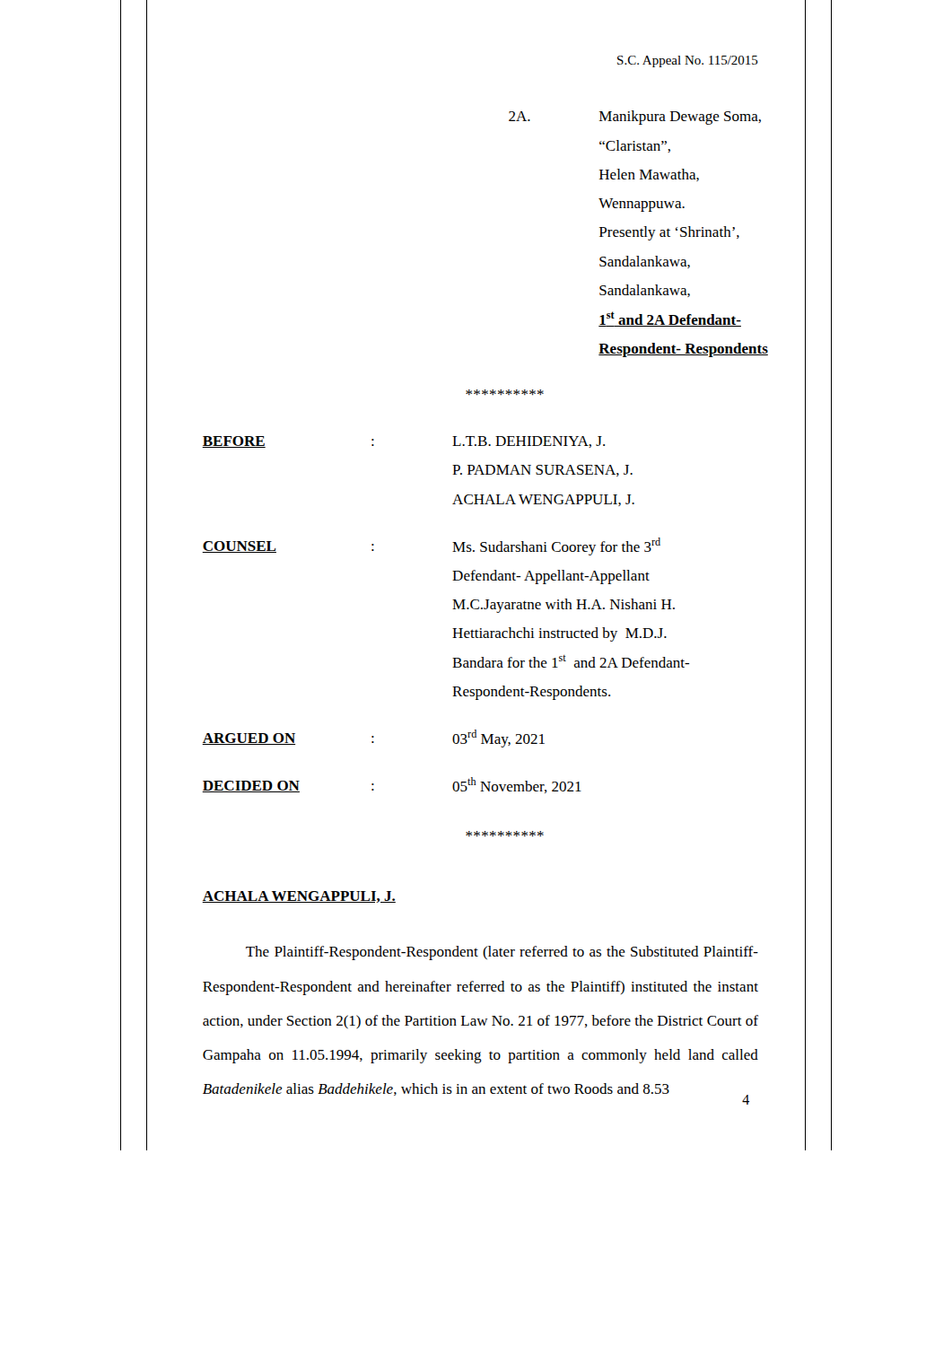S.C. Appeal No. 115/2015
2A.
Manikpura Dewage Soma,
“Claristan”,
Helen Mawatha,
Wennappuwa.
Presently at ‘Shrinath’,
Sandalankawa,
Sandalankawa,
1st and 2A Defendant-
Respondent- Respondents
**********
BEFORE
:
L.T.B. DEHIDENIYA, J.
P. PADMAN SURASENA, J.
ACHALA WENGAPPULI, J.
COUNSEL
:
Ms. Sudarshani Coorey for the 3rd
Defendant- Appellant-Appellant
M.C.Jayaratne with H.A. Nishani H.
Hettiarachchi instructed by M.D.J.
Bandara for the 1st and 2A Defendant-
Respondent-Respondents.
ARGUED ON
:
03rd May, 2021
DECIDED ON
:
05th November, 2021
**********
ACHALA WENGAPPULI, J.
The Plaintiff-Respondent-Respondent (later referred to as the Substituted Plaintiff- Respondent-Respondent and hereinafter referred to as the Plaintiff) instituted the instant action, under Section 2(1) of the Partition Law No. 21 of 1977, before the District Court of Gampaha on 11.05.1994, primarily seeking to partition a commonly held land called Batadenikele alias Baddehikele, which is in an extent of two Roods and 8.53
4